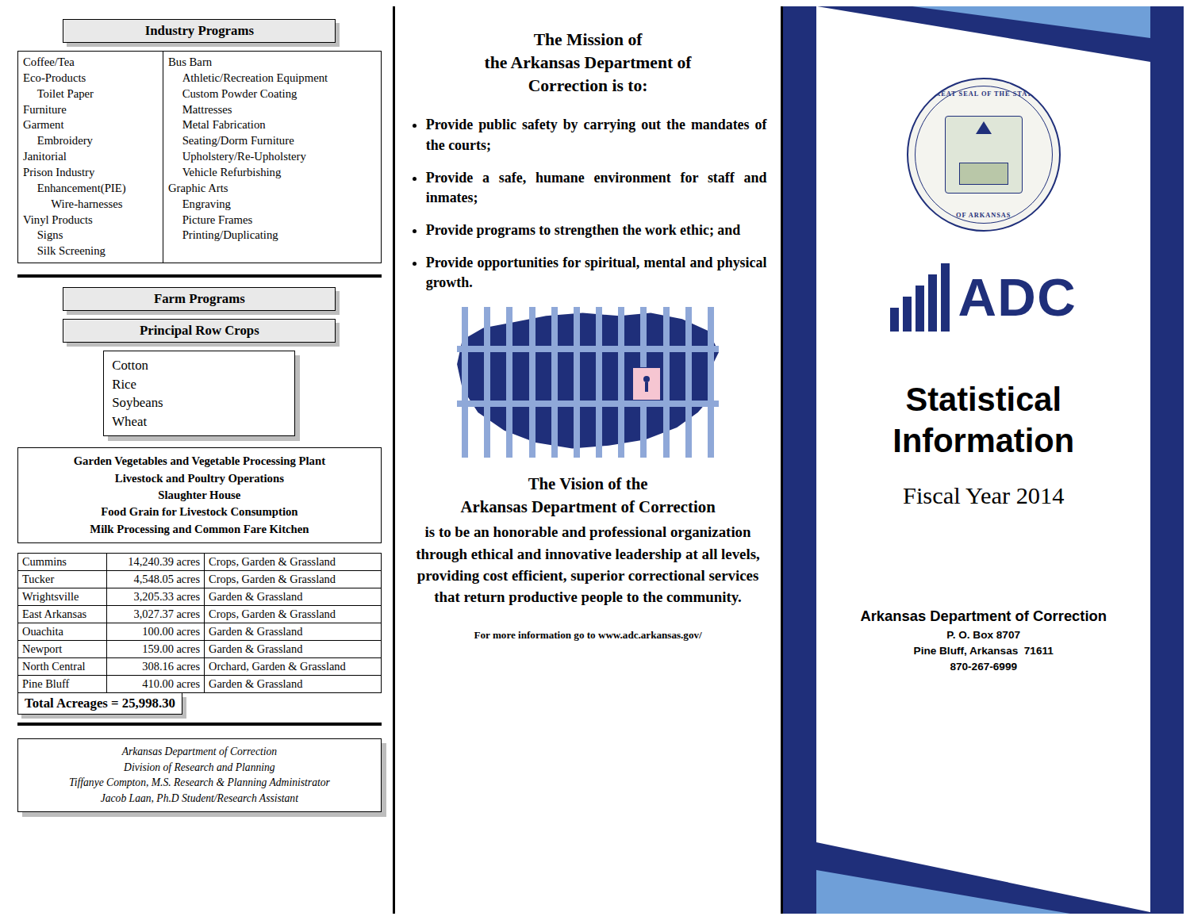Industry Programs
| Coffee/Tea Eco-Products Toilet Paper Furniture Garment Embroidery Janitorial Prison Industry Enhancement(PIE) Wire-harnesses Vinyl Products Signs Silk Screening | Bus Barn Athletic/Recreation Equipment Custom Powder Coating Mattresses Metal Fabrication Seating/Dorm Furniture Upholstery/Re-Upholstery Vehicle Refurbishing Graphic Arts Engraving Picture Frames Printing/Duplicating |
Farm Programs
Principal Row Crops
Cotton
Rice
Soybeans
Wheat
Garden Vegetables and Vegetable Processing Plant
Livestock and Poultry Operations
Slaughter House
Food Grain for Livestock Consumption
Milk Processing and Common Fare Kitchen
| Cummins | 14,240.39 acres | Crops, Garden & Grassland |
| Tucker | 4,548.05 acres | Crops, Garden & Grassland |
| Wrightsville | 3,205.33 acres | Garden & Grassland |
| East Arkansas | 3,027.37 acres | Crops, Garden & Grassland |
| Ouachita | 100.00 acres | Garden & Grassland |
| Newport | 159.00 acres | Garden & Grassland |
| North Central | 308.16 acres | Orchard, Garden & Grassland |
| Pine Bluff | 410.00 acres | Garden & Grassland |
Total Acreages = 25,998.30
Arkansas Department of Correction
Division of Research and Planning
Tiffanye Compton, M.S. Research & Planning Administrator
Jacob Laan, Ph.D Student/Research Assistant
The Mission of
the Arkansas Department of
Correction is to:
Provide public safety by carrying out the mandates of the courts;
Provide a safe, humane environment for staff and inmates;
Provide programs to strengthen the work ethic; and
Provide opportunities for spiritual, mental and physical growth.
The Vision of the
Arkansas Department of Correction
is to be an honorable and professional organization through ethical and innovative leadership at all levels, providing cost efficient, superior correctional services that return productive people to the community.
For more information go to www.adc.arkansas.gov/
GREAT SEAL OF THE STATE
OF ARKANSAS
ADC
Statistical
Information
Fiscal Year 2014
Arkansas Department of Correction
P. O. Box 8707
Pine Bluff, Arkansas 71611
870-267-6999